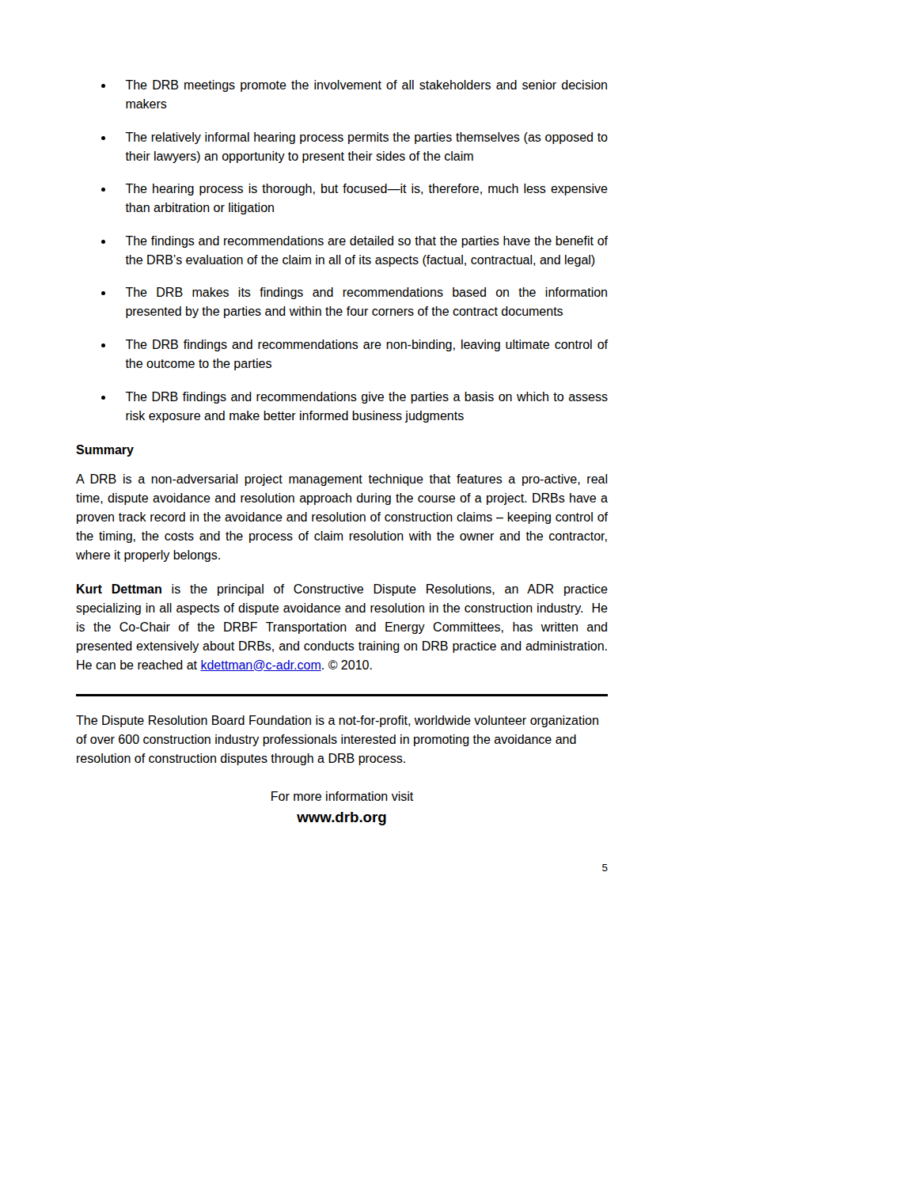The DRB meetings promote the involvement of all stakeholders and senior decision makers
The relatively informal hearing process permits the parties themselves (as opposed to their lawyers) an opportunity to present their sides of the claim
The hearing process is thorough, but focused—it is, therefore, much less expensive than arbitration or litigation
The findings and recommendations are detailed so that the parties have the benefit of the DRB’s evaluation of the claim in all of its aspects (factual, contractual, and legal)
The DRB makes its findings and recommendations based on the information presented by the parties and within the four corners of the contract documents
The DRB findings and recommendations are non-binding, leaving ultimate control of the outcome to the parties
The DRB findings and recommendations give the parties a basis on which to assess risk exposure and make better informed business judgments
Summary
A DRB is a non-adversarial project management technique that features a pro-active, real time, dispute avoidance and resolution approach during the course of a project. DRBs have a proven track record in the avoidance and resolution of construction claims – keeping control of the timing, the costs and the process of claim resolution with the owner and the contractor, where it properly belongs.
Kurt Dettman is the principal of Constructive Dispute Resolutions, an ADR practice specializing in all aspects of dispute avoidance and resolution in the construction industry. He is the Co-Chair of the DRBF Transportation and Energy Committees, has written and presented extensively about DRBs, and conducts training on DRB practice and administration. He can be reached at kdettman@c-adr.com. © 2010.
The Dispute Resolution Board Foundation is a not-for-profit, worldwide volunteer organization of over 600 construction industry professionals interested in promoting the avoidance and resolution of construction disputes through a DRB process.
For more information visit
www.drb.org
5